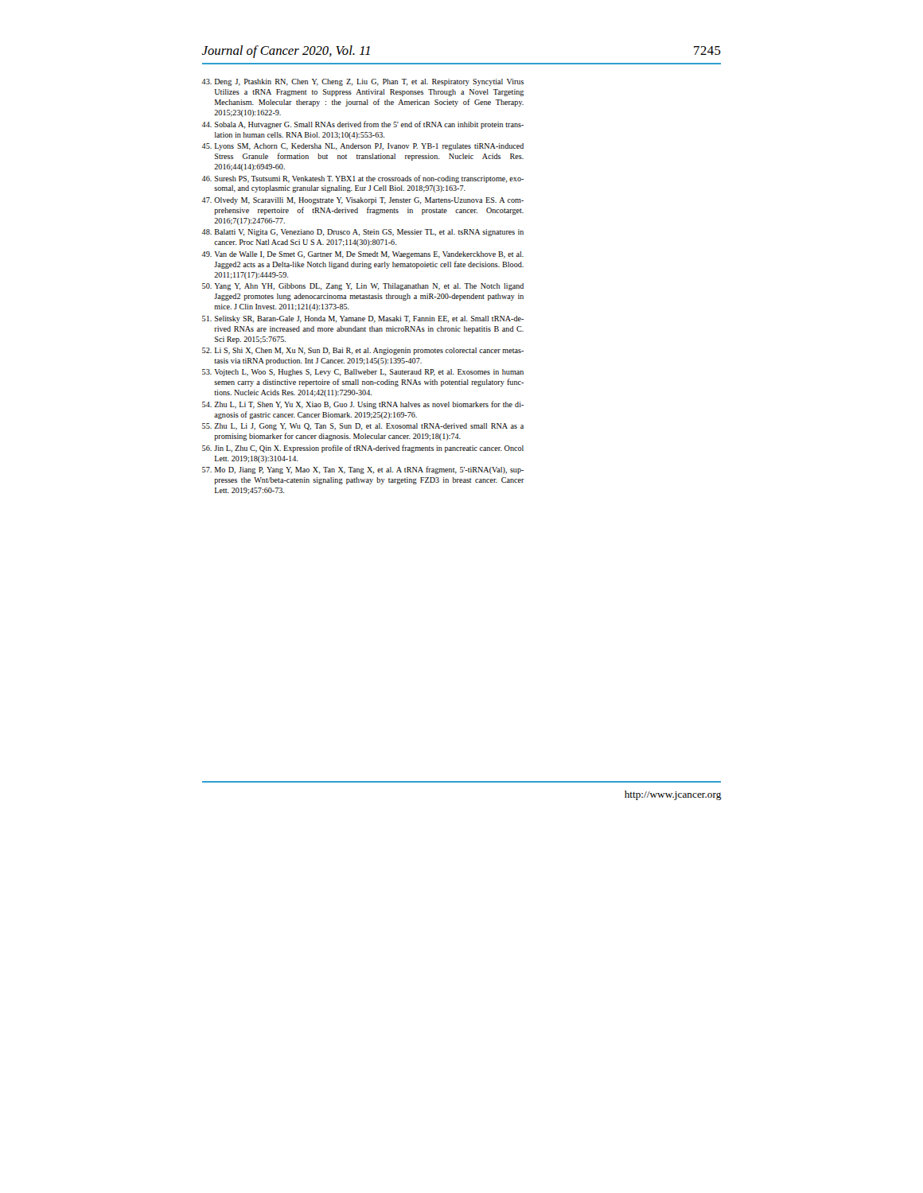Journal of Cancer 2020, Vol. 11 7245
43. Deng J, Ptashkin RN, Chen Y, Cheng Z, Liu G, Phan T, et al. Respiratory Syncytial Virus Utilizes a tRNA Fragment to Suppress Antiviral Responses Through a Novel Targeting Mechanism. Molecular therapy : the journal of the American Society of Gene Therapy. 2015;23(10):1622-9.
44. Sobala A, Hutvagner G. Small RNAs derived from the 5' end of tRNA can inhibit protein translation in human cells. RNA Biol. 2013;10(4):553-63.
45. Lyons SM, Achorn C, Kedersha NL, Anderson PJ, Ivanov P. YB-1 regulates tiRNA-induced Stress Granule formation but not translational repression. Nucleic Acids Res. 2016;44(14):6949-60.
46. Suresh PS, Tsutsumi R, Venkatesh T. YBX1 at the crossroads of non-coding transcriptome, exosomal, and cytoplasmic granular signaling. Eur J Cell Biol. 2018;97(3):163-7.
47. Olvedy M, Scaravilli M, Hoogstrate Y, Visakorpi T, Jenster G, Martens-Uzunova ES. A comprehensive repertoire of tRNA-derived fragments in prostate cancer. Oncotarget. 2016;7(17):24766-77.
48. Balatti V, Nigita G, Veneziano D, Drusco A, Stein GS, Messier TL, et al. tsRNA signatures in cancer. Proc Natl Acad Sci U S A. 2017;114(30):8071-6.
49. Van de Walle I, De Smet G, Gartner M, De Smedt M, Waegemans E, Vandekerckhove B, et al. Jagged2 acts as a Delta-like Notch ligand during early hematopoietic cell fate decisions. Blood. 2011;117(17):4449-59.
50. Yang Y, Ahn YH, Gibbons DL, Zang Y, Lin W, Thilaganathan N, et al. The Notch ligand Jagged2 promotes lung adenocarcinoma metastasis through a miR-200-dependent pathway in mice. J Clin Invest. 2011;121(4):1373-85.
51. Selitsky SR, Baran-Gale J, Honda M, Yamane D, Masaki T, Fannin EE, et al. Small tRNA-derived RNAs are increased and more abundant than microRNAs in chronic hepatitis B and C. Sci Rep. 2015;5:7675.
52. Li S, Shi X, Chen M, Xu N, Sun D, Bai R, et al. Angiogenin promotes colorectal cancer metastasis via tiRNA production. Int J Cancer. 2019;145(5):1395-407.
53. Vojtech L, Woo S, Hughes S, Levy C, Ballweber L, Sauteraud RP, et al. Exosomes in human semen carry a distinctive repertoire of small non-coding RNAs with potential regulatory functions. Nucleic Acids Res. 2014;42(11):7290-304.
54. Zhu L, Li T, Shen Y, Yu X, Xiao B, Guo J. Using tRNA halves as novel biomarkers for the diagnosis of gastric cancer. Cancer Biomark. 2019;25(2):169-76.
55. Zhu L, Li J, Gong Y, Wu Q, Tan S, Sun D, et al. Exosomal tRNA-derived small RNA as a promising biomarker for cancer diagnosis. Molecular cancer. 2019;18(1):74.
56. Jin L, Zhu C, Qin X. Expression profile of tRNA-derived fragments in pancreatic cancer. Oncol Lett. 2019;18(3):3104-14.
57. Mo D, Jiang P, Yang Y, Mao X, Tan X, Tang X, et al. A tRNA fragment, 5'-tiRNA(Val), suppresses the Wnt/beta-catenin signaling pathway by targeting FZD3 in breast cancer. Cancer Lett. 2019;457:60-73.
http://www.jcancer.org